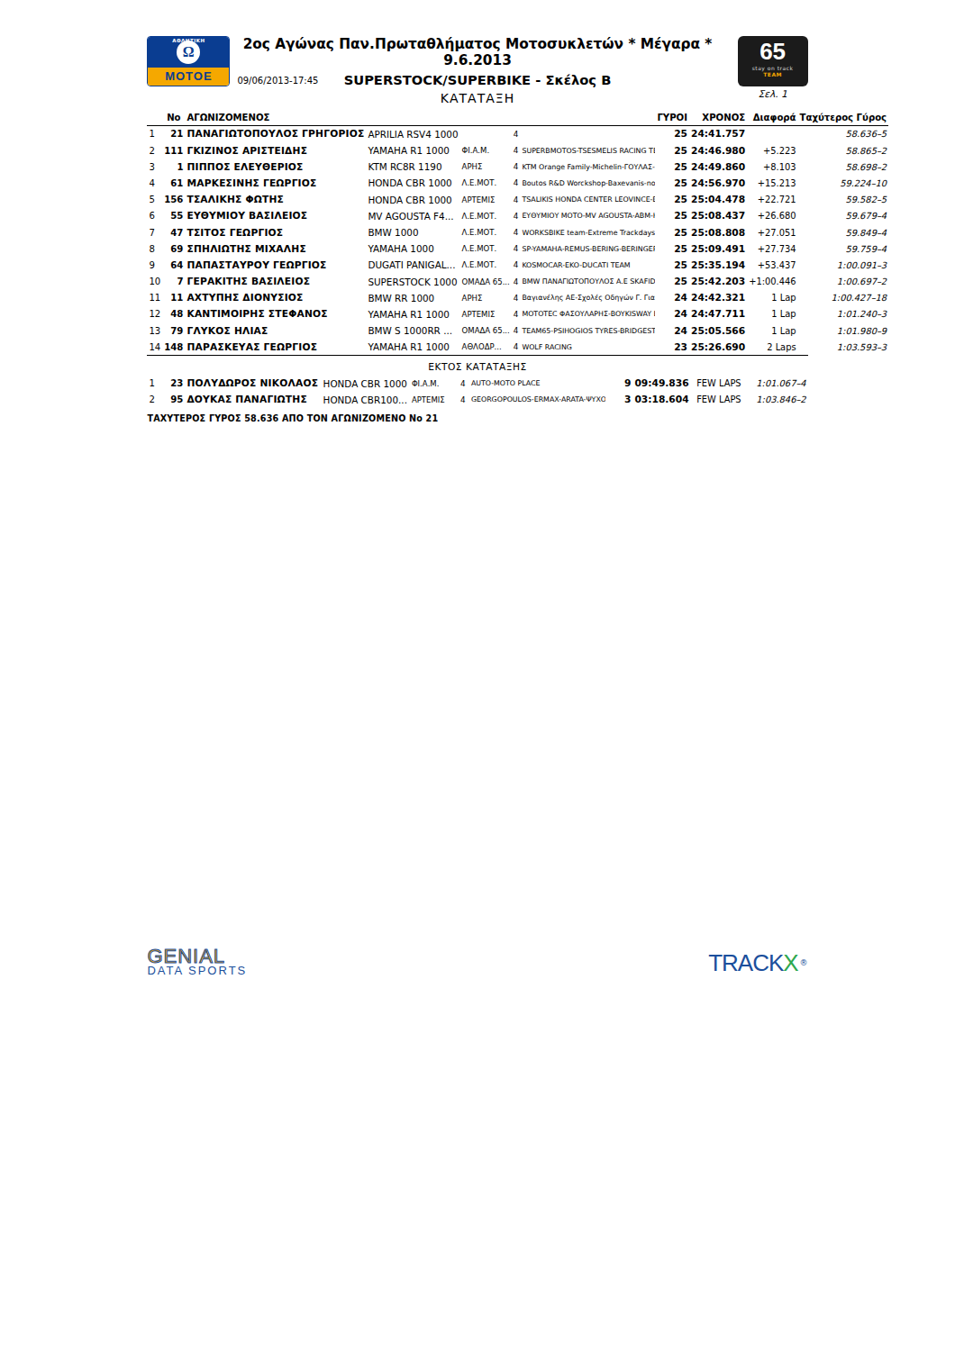ΑΘΛΗΤΙΚΗ Ω
MOTOE
65
stay on track
TEAM
2ος Αγώνας Παν.Πρωταθλήματος Μοτοσυκλετών * Μέγαρα * 9.6.2013
SUPERSTOCK/SUPERBIKE - Σκέλος Β
ΚΑΤΑΤΑΞΗ
09/06/2013-17:45
Σελ. 1
| | No | ΑΓΩΝΙΖΟΜΕΝΟΣ | | | | | ΓΥΡΟΙ | ΧΡΟΝΟΣ | Διαφορά | Ταχύτερος Γύρος |
| --- | --- | --- | --- | --- | --- | --- | --- | --- | --- | --- |
| 1 | 21 | ΠΑΝΑΓΙΩΤΟΠΟΥΛΟΣ ΓΡΗΓΟΡΙΟΣ | APRILIA RSV4 1000 | | 4 | | 25 | 24:41.757 | | 58.636–5 |
| 2 | 111 | ΓΚΙΖΙΝΟΣ ΑΡΙΣΤΕΙΔΗΣ | YAMAHA R1 1000 | ΦΙ.Α.Μ. | 4 | SUPERBMOTOS-TSESMELIS RACING TEA... | 25 | 24:46.980 | +5.223 | 58.865–2 |
| 3 | 1 | ΠΙΠΠΟΣ ΕΛΕΥΘΕΡΙΟΣ | KTM RC8R 1190 | ΑΡΗΣ | 4 | KTM Orange Family-Michelin-ΓΟΥΛΑΣ-MS | 25 | 24:49.860 | +8.103 | 58.698–2 |
| 4 | 61 | ΜΑΡΚΕΣΙΝΗΣ ΓΕΩΡΓΙΟΣ | HONDA CBR 1000 | Λ.Ε.ΜΟΤ. | 4 | Boutos R&D Worckshop-Baxevanis-nolan. | 25 | 24:56.970 | +15.213 | 59.224–10 |
| 5 | 156 | ΤΣΑΛΙΚΗΣ ΦΩΤΗΣ | HONDA CBR 1000 | ΑΡΤΕΜΙΣ | 4 | TSALIKIS HONDA CENTER LEOVINCE-BRA... | 25 | 25:04.478 | +22.721 | 59.582–5 |
| 6 | 55 | ΕΥΘΥΜΙΟΥ ΒΑΣΙΛΕΙΟΣ | MV AGOUSTA F4... | Λ.Ε.ΜΟΤ. | 4 | ΕΥΘΥΜΙΟΥ ΜΟΤΟ-MV AGOUSTA-ABM-HP... | 25 | 25:08.437 | +26.680 | 59.679–4 |
| 7 | 47 | ΤΣΙΤΟΣ ΓΕΩΡΓΙΟΣ | BMW 1000 | Λ.Ε.ΜΟΤ. | 4 | WORKSBIKE team-Extreme Trackdays | 25 | 25:08.808 | +27.051 | 59.849–4 |
| 8 | 69 | ΣΠΗΛΙΩΤΗΣ ΜΙΧΑΛΗΣ | YAMAHA 1000 | Λ.Ε.ΜΟΤ. | 4 | SP-YAMAHA-REMUS-BERING-BERINGER-... | 25 | 25:09.491 | +27.734 | 59.759–4 |
| 9 | 64 | ΠΑΠΑΣΤΑΥΡΟΥ ΓΕΩΡΓΙΟΣ | DUGATI PANIGAL... | Λ.Ε.ΜΟΤ. | 4 | KOSMOCAR-EKO-DUCATI TEAM | 25 | 25:35.194 | +53.437 | 1:00.091–3 |
| 10 | 7 | ΓΕΡΑΚΙΤΗΣ ΒΑΣΙΛΕΙΟΣ | SUPERSTOCK 1000 | ΟΜΑΔΑ 65... | 4 | BMW ΠΑΝΑΓΙΩΤΟΠΟΥΛΟΣ Α.Ε SKAFIDAS... | 25 | 25:42.203 | +1:00.446 | 1:00.697–2 |
| 11 | 11 | ΑΧΤΥΠΗΣ ΔΙΟΝΥΣΙΟΣ | BMW RR 1000 | ΑΡΗΣ | 4 | Βαγιανέλης ΑΕ-Σχολές Οδηγών Γ. Γιαννόπου | 24 | 24:42.321 | 1 Lap | 1:00.427–18 |
| 12 | 48 | ΚΑΝΤΙΜΟΙΡΗΣ ΣΤΕΦΑΝΟΣ | YAMAHA R1 1000 | ΑΡΤΕΜΙΣ | 4 | MOTOTEC ΦΑΣΟΥΛΑΡΗΣ-BOYKISWAY E... | 24 | 24:47.711 | 1 Lap | 1:01.240–3 |
| 13 | 79 | ΓΛΥΚΟΣ ΗΛΙΑΣ | BMW S 1000RR ... | ΟΜΑΔΑ 65... | 4 | TEAM65-PSIHOGIOS TYRES-BRIDGESTON... | 24 | 25:05.566 | 1 Lap | 1:01.980–9 |
| 14 | 148 | ΠΑΡΑΣΚΕΥΑΣ ΓΕΩΡΓΙΟΣ | YAMAHA R1 1000 | ΑΘΛΟΔΡ... | 4 | WOLF RACING | 23 | 25:26.690 | 2 Laps | 1:03.593–3 |
ΕΚΤΟΣ ΚΑΤΑΤΑΞΗΣ
| 1 | 23 | ΠΟΛΥΔΩΡΟΣ ΝΙΚΟΛΑΟΣ | HONDA CBR 1000 | ΦΙ.Α.Μ. | 4 | AUTO-MOTO PLACE | 9 | 09:49.836 | FEW LAPS | 1:01.067–4 |
| 2 | 95 | ΔΟΥΚΑΣ ΠΑΝΑΓΙΩΤΗΣ | HONDA CBR100... | ΑΡΤΕΜΙΣ | 4 | GEORGOPOULOS-ERMAX-ARATA-ΨΥΧΟΓ... | 3 | 03:18.604 | FEW LAPS | 1:03.846–2 |
ΤΑΧΥΤΕΡΟΣ ΓΥΡΟΣ 58.636 ΑΠΟ ΤΟΝ ΑΓΩΝΙΖΟΜΕΝΟ Νο 21
GENIAL
DATA SPORTS
TRACKX®